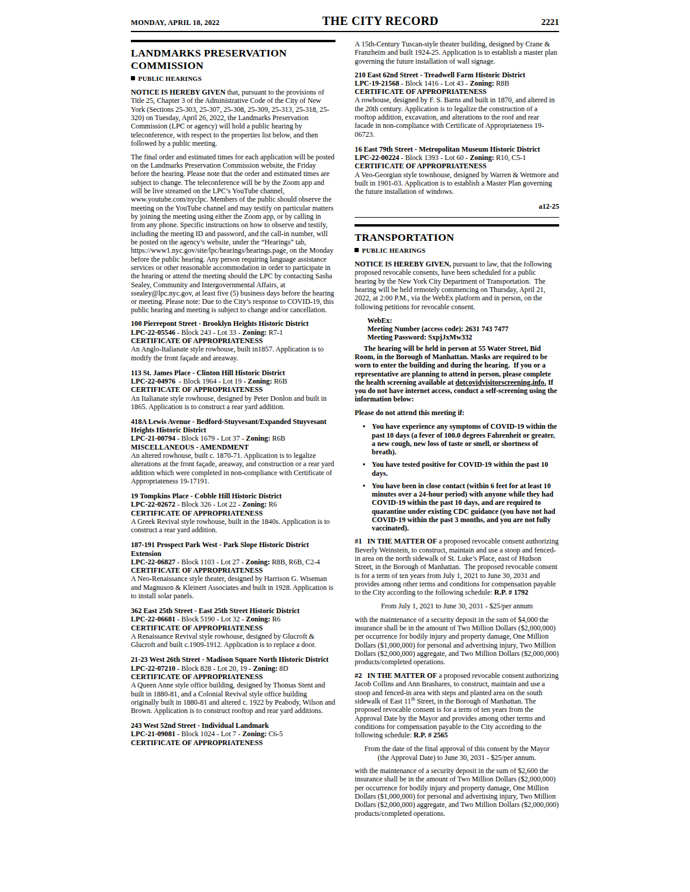Monday, April 18, 2022
THE CITY RECORD
2221
Landmarks Preservation Commission
PUBLIC HEARINGS
NOTICE IS HEREBY GIVEN that, pursuant to the provisions of Title 25, Chapter 3 of the Administrative Code of the City of New York (Sections 25-303, 25-307, 25-308, 25-309, 25-313, 25-318, 25-320) on Tuesday, April 26, 2022, the Landmarks Preservation Commission (LPC or agency) will hold a public hearing by teleconference, with respect to the properties list below, and then followed by a public meeting.
The final order and estimated times for each application will be posted on the Landmarks Preservation Commission website, the Friday before the hearing. Please note that the order and estimated times are subject to change. The teleconference will be by the Zoom app and will be live streamed on the LPC’s YouTube channel, www.youtube.com/nyclpc. Members of the public should observe the meeting on the YouTube channel and may testify on particular matters by joining the meeting using either the Zoom app, or by calling in from any phone. Specific instructions on how to observe and testify, including the meeting ID and password, and the call-in number, will be posted on the agency’s website, under the “Hearings” tab, https://www1.nyc.gov/site/lpc/hearings/hearings.page, on the Monday before the public hearing. Any person requiring language assistance services or other reasonable accommodation in order to participate in the hearing or attend the meeting should the LPC by contacting Sasha Sealey, Community and Intergovernmental Affairs, at ssealey@lpc.nyc.gov, at least five (5) business days before the hearing or meeting. Please note: Due to the City’s response to COVID-19, this public hearing and meeting is subject to change and/or cancellation.
100 Pierrepont Street - Brooklyn Heights Historic District
LPC-22-05546 - Block 243 - Lot 33 - Zoning: R7-1
Certificate of Appropriateness
An Anglo-Italianate style rowhouse, built in1857. Application is to modify the front façade and areaway.
113 St. James Place - Clinton Hill Historic District
LPC-22-04976 - Block 1964 - Lot 19 - Zoning: R6B
Certificate of Appropriateness
An Italianate style rowhouse, designed by Peter Donlon and built in 1865. Application is to construct a rear yard addition.
418A Lewis Avenue - Bedford-Stuyvesant/Expanded Stuyvesant Heights Historic District
LPC-21-00794 - Block 1679 - Lot 37 - Zoning: R6B
Miscellaneous - Amendment
An altered rowhouse, built c. 1870-71. Application is to legalize alterations at the front façade, areaway, and construction or a rear yard addition which were completed in non-compliance with Certificate of Appropriateness 19-17191.
19 Tompkins Place - Cobble Hill Historic District
LPC-22-02672 - Block 326 - Lot 22 - Zoning: R6
Certificate of Appropriateness
A Greek Revival style rowhouse, built in the 1840s. Application is to construct a rear yard addition.
187-191 Prospect Park West - Park Slope Historic District Extension
LPC-22-06827 - Block 1103 - Lot 27 - Zoning: R8B, R6B, C2-4
Certificate of Appropriateness
A Neo-Renaissance style theater, designed by Harrison G. Wiseman and Magnuson & Kleinert Associates and built in 1928. Application is to install solar panels.
362 East 25th Street - East 25th Street Historic District
LPC-22-06681 - Block 5190 - Lot 32 - Zoning: R6
Certificate of Appropriateness
A Renaissance Revival style rowhouse, designed by Glucroft & Glucroft and built c.1909-1912. Application is to replace a door.
21-23 West 26th Street - Madison Square North Historic District
LPC-22-07210 - Block 828 - Lot 20, 19 - Zoning: 8D
Certificate of Appropriateness
A Queen Anne style office building, designed by Thomas Stent and built in 1880-81, and a Colonial Revival style office building originally built in 1880-81 and altered c. 1922 by Peabody, Wilson and Brown. Application is to construct rooftop and rear yard additions.
243 West 52nd Street - Individual Landmark
LPC-21-09081 - Block 1024 - Lot 7 - Zoning: C6-5
Certificate of Appropriateness
A 15th-Century Tuscan-style theater building, designed by Crane & Franzheim and built 1924-25. Application is to establish a master plan governing the future installation of wall signage.
210 East 62nd Street - Treadwell Farm Historic District
LPC-19-21568 - Block 1416 - Lot 43 - Zoning: R8B
Certificate of Appropriateness
A rowhouse, designed by F. S. Barns and built in 1870, and altered in the 20th century. Application is to legalize the construction of a rooftop addition, excavation, and alterations to the roof and rear facade in non-compliance with Certificate of Appropriateness 19-06723.
16 East 79th Street - Metropolitan Museum Historic District
LPC-22-00224 - Block 1393 - Lot 60 - Zoning: R10, C5-1
Certificate of Appropriateness
A Veo-Georgian style townhouse, designed by Warren & Wetmore and built in 1901-03. Application is to establish a Master Plan governing the future installation of windows.
a12-25
Transportation
PUBLIC HEARINGS
NOTICE IS HEREBY GIVEN, pursuant to law, that the following proposed revocable consents, have been scheduled for a public hearing by the New York City Department of Transportation. The hearing will be held remotely commencing on Thursday, April 21, 2022, at 2:00 P.M., via the WebEx platform and in person, on the following petitions for revocable consent.
WebEx:
Meeting Number (access code): 2631 743 7477
Meeting Password: SxpjJxMw332
The hearing will be held in person at 55 Water Street, Bid Room, in the Borough of Manhattan. Masks are required to be worn to enter the building and during the hearing. If you or a representative are planning to attend in person, please complete the health screening available at dotcovidvisitorscreening.info. If you do not have internet access, conduct a self-screening using the information below:
Please do not attend this meeting if:
You have experience any symptoms of COVID-19 within the past 10 days (a fever of 100.0 degrees Fahrenheit or greater, a new cough, new loss of taste or smell, or shortness of breath).
You have tested positive for COVID-19 within the past 10 days.
You have been in close contact (within 6 feet for at least 10 minutes over a 24-hour period) with anyone while they had COVID-19 within the past 10 days, and are required to quarantine under existing CDC guidance (you have not had COVID-19 within the past 3 months, and you are not fully vaccinated).
#1 IN THE MATTER OF a proposed revocable consent authorizing Beverly Weinstein, to construct, maintain and use a stoop and fenced-in area on the north sidewalk of St. Luke’s Place, east of Hudson Street, in the Borough of Manhattan. The proposed revocable consent is for a term of ten years from July 1, 2021 to June 30, 2031 and provides among other terms and conditions for compensation payable to the City according to the following schedule: R.P. # 1792
From July 1, 2021 to June 30, 2031 - $25/per annum
with the maintenance of a security deposit in the sum of $4,000 the insurance shall be in the amount of Two Million Dollars ($2,000,000) per occurrence for bodily injury and property damage, One Million Dollars ($1,000,000) for personal and advertising injury, Two Million Dollars ($2,000,000) aggregate, and Two Million Dollars ($2,000,000) products/completed operations.
#2 IN THE MATTER OF a proposed revocable consent authorizing Jacob Collins and Ann Brashares, to construct, maintain and use a stoop and fenced-in area with steps and planted area on the south sidewalk of East 11th Street, in the Borough of Manhattan. The proposed revocable consent is for a term of ten years from the Approval Date by the Mayor and provides among other terms and conditions for compensation payable to the City according to the following schedule: R.P. # 2565
From the date of the final approval of this consent by the Mayor
(the Approval Date) to June 30, 2031 - $25/per annum.
with the maintenance of a security deposit in the sum of $2,600 the insurance shall be in the amount of Two Million Dollars ($2,000,000) per occurrence for bodily injury and property damage, One Million Dollars ($1,000,000) for personal and advertising injury, Two Million Dollars ($2,000,000) aggregate, and Two Million Dollars ($2,000,000) products/completed operations.